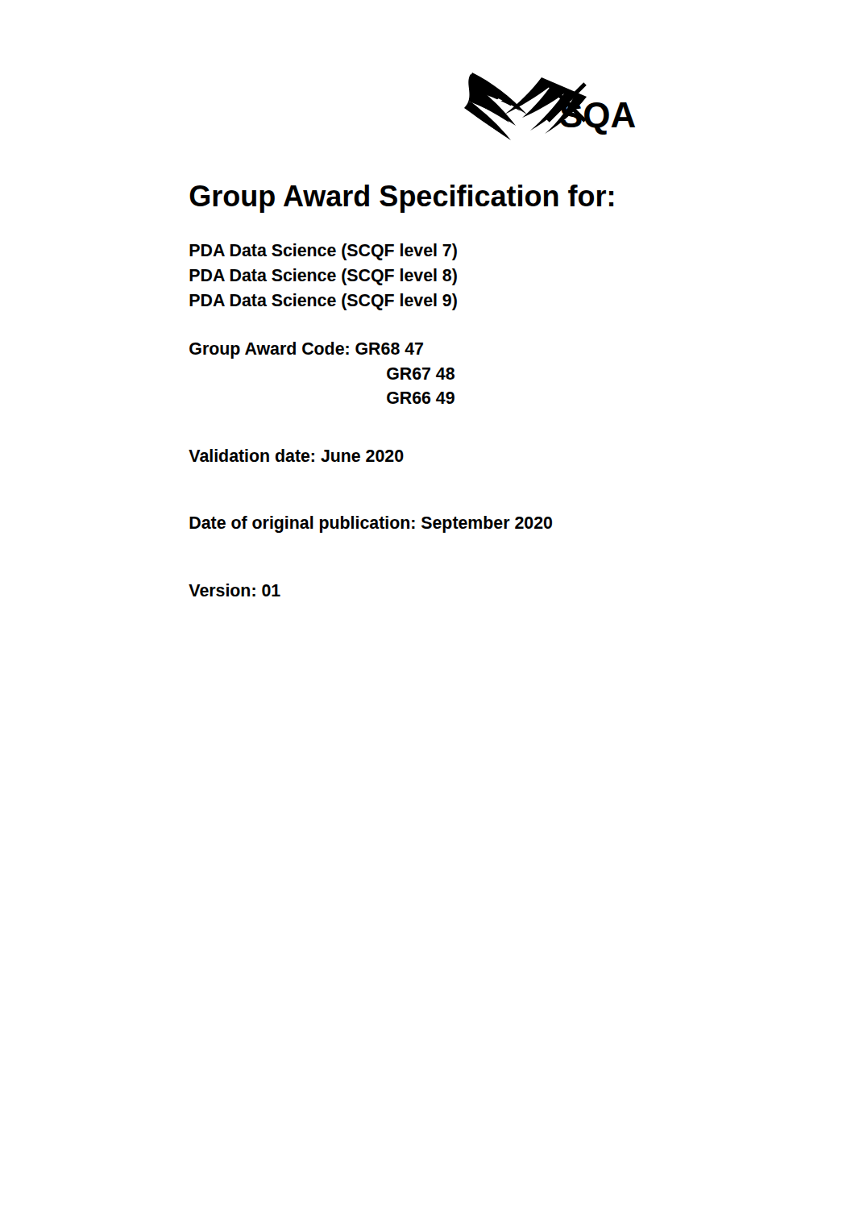SQA
Group Award Specification for:
PDA Data Science (SCQF level 7)
PDA Data Science (SCQF level 8)
PDA Data Science (SCQF level 9)
Group Award Code: GR68 47
GR67 48
GR66 49
Validation date: June 2020
Date of original publication: September 2020
Version: 01